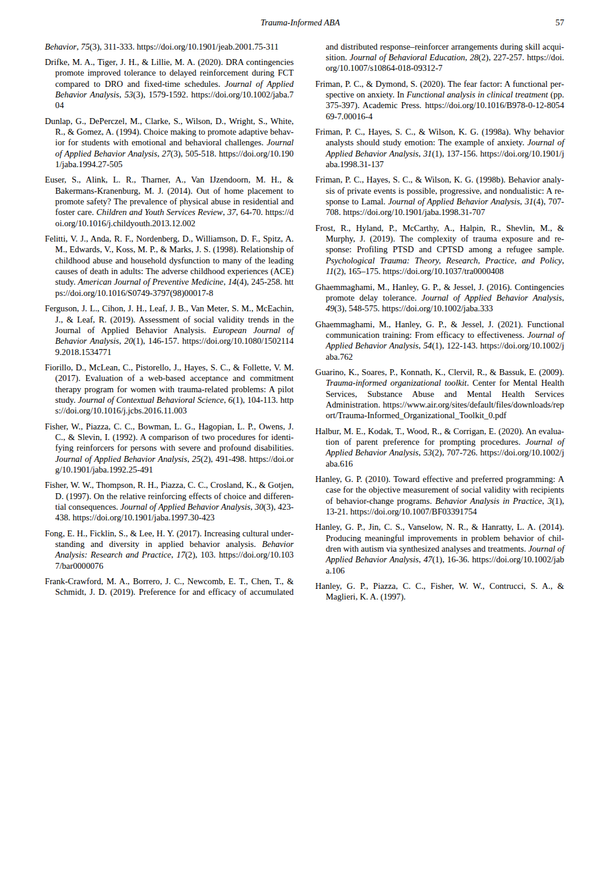Trauma-Informed ABA 57
Behavior, 75(3), 311-333. https://doi.org/10.1901/jeab.2001.75-311
Drifke, M. A., Tiger, J. H., & Lillie, M. A. (2020). DRA contingencies promote improved tolerance to delayed reinforcement during FCT compared to DRO and fixed-time schedules. Journal of Applied Behavior Analysis, 53(3), 1579-1592. https://doi.org/10.1002/jaba.704
Dunlap, G., DePerczel, M., Clarke, S., Wilson, D., Wright, S., White, R., & Gomez, A. (1994). Choice making to promote adaptive behavior for students with emotional and behavioral challenges. Journal of Applied Behavior Analysis, 27(3), 505-518. https://doi.org/10.1901/jaba.1994.27-505
Euser, S., Alink, L. R., Tharner, A., Van IJzendoorn, M. H., & Bakermans-Kranenburg, M. J. (2014). Out of home placement to promote safety? The prevalence of physical abuse in residential and foster care. Children and Youth Services Review, 37, 64-70. https://doi.org/10.1016/j.childyouth.2013.12.002
Felitti, V. J., Anda, R. F., Nordenberg, D., Williamson, D. F., Spitz, A. M., Edwards, V., Koss, M. P., & Marks, J. S. (1998). Relationship of childhood abuse and household dysfunction to many of the leading causes of death in adults: The adverse childhood experiences (ACE) study. American Journal of Preventive Medicine, 14(4), 245-258. https://doi.org/10.1016/S0749-3797(98)00017-8
Ferguson, J. L., Cihon, J. H., Leaf, J. B., Van Meter, S. M., McEachin, J., & Leaf, R. (2019). Assessment of social validity trends in the Journal of Applied Behavior Analysis. European Journal of Behavior Analysis, 20(1), 146-157. https://doi.org/10.1080/15021149.2018.1534771
Fiorillo, D., McLean, C., Pistorello, J., Hayes, S. C., & Follette, V. M. (2017). Evaluation of a web-based acceptance and commitment therapy program for women with trauma-related problems: A pilot study. Journal of Contextual Behavioral Science, 6(1), 104-113. https://doi.org/10.1016/j.jcbs.2016.11.003
Fisher, W., Piazza, C. C., Bowman, L. G., Hagopian, L. P., Owens, J. C., & Slevin, I. (1992). A comparison of two procedures for identifying reinforcers for persons with severe and profound disabilities. Journal of Applied Behavior Analysis, 25(2), 491-498. https://doi.org/10.1901/jaba.1992.25-491
Fisher, W. W., Thompson, R. H., Piazza, C. C., Crosland, K., & Gotjen, D. (1997). On the relative reinforcing effects of choice and differential consequences. Journal of Applied Behavior Analysis, 30(3), 423-438. https://doi.org/10.1901/jaba.1997.30-423
Fong, E. H., Ficklin, S., & Lee, H. Y. (2017). Increasing cultural understanding and diversity in applied behavior analysis. Behavior Analysis: Research and Practice, 17(2), 103. https://doi.org/10.1037/bar0000076
Frank-Crawford, M. A., Borrero, J. C., Newcomb, E. T., Chen, T., & Schmidt, J. D. (2019). Preference for and efficacy of accumulated and distributed response–reinforcer arrangements during skill acquisition. Journal of Behavioral Education, 28(2), 227-257. https://doi.org/10.1007/s10864-018-09312-7
Friman, P. C., & Dymond, S. (2020). The fear factor: A functional perspective on anxiety. In Functional analysis in clinical treatment (pp. 375-397). Academic Press. https://doi.org/10.1016/B978-0-12-805469-7.00016-4
Friman, P. C., Hayes, S. C., & Wilson, K. G. (1998a). Why behavior analysts should study emotion: The example of anxiety. Journal of Applied Behavior Analysis, 31(1), 137-156. https://doi.org/10.1901/jaba.1998.31-137
Friman, P. C., Hayes, S. C., & Wilson, K. G. (1998b). Behavior analysis of private events is possible, progressive, and nondualistic: A response to Lamal. Journal of Applied Behavior Analysis, 31(4), 707-708. https://doi.org/10.1901/jaba.1998.31-707
Frost, R., Hyland, P., McCarthy, A., Halpin, R., Shevlin, M., & Murphy, J. (2019). The complexity of trauma exposure and response: Profiling PTSD and CPTSD among a refugee sample. Psychological Trauma: Theory, Research, Practice, and Policy, 11(2), 165–175. https://doi.org/10.1037/tra0000408
Ghaemmaghami, M., Hanley, G. P., & Jessel, J. (2016). Contingencies promote delay tolerance. Journal of Applied Behavior Analysis, 49(3), 548-575. https://doi.org/10.1002/jaba.333
Ghaemmaghami, M., Hanley, G. P., & Jessel, J. (2021). Functional communication training: From efficacy to effectiveness. Journal of Applied Behavior Analysis, 54(1), 122-143. https://doi.org/10.1002/jaba.762
Guarino, K., Soares, P., Konnath, K., Clervil, R., & Bassuk, E. (2009). Trauma-informed organizational toolkit. Center for Mental Health Services, Substance Abuse and Mental Health Services Administration. https://www.air.org/sites/default/files/downloads/report/Trauma-Informed_Organizational_Toolkit_0.pdf
Halbur, M. E., Kodak, T., Wood, R., & Corrigan, E. (2020). An evaluation of parent preference for prompting procedures. Journal of Applied Behavior Analysis, 53(2), 707-726. https://doi.org/10.1002/jaba.616
Hanley, G. P. (2010). Toward effective and preferred programming: A case for the objective measurement of social validity with recipients of behavior-change programs. Behavior Analysis in Practice, 3(1), 13-21. https://doi.org/10.1007/BF03391754
Hanley, G. P., Jin, C. S., Vanselow, N. R., & Hanratty, L. A. (2014). Producing meaningful improvements in problem behavior of children with autism via synthesized analyses and treatments. Journal of Applied Behavior Analysis, 47(1), 16-36. https://doi.org/10.1002/jaba.106
Hanley, G. P., Piazza, C. C., Fisher, W. W., Contrucci, S. A., & Maglieri, K. A. (1997).